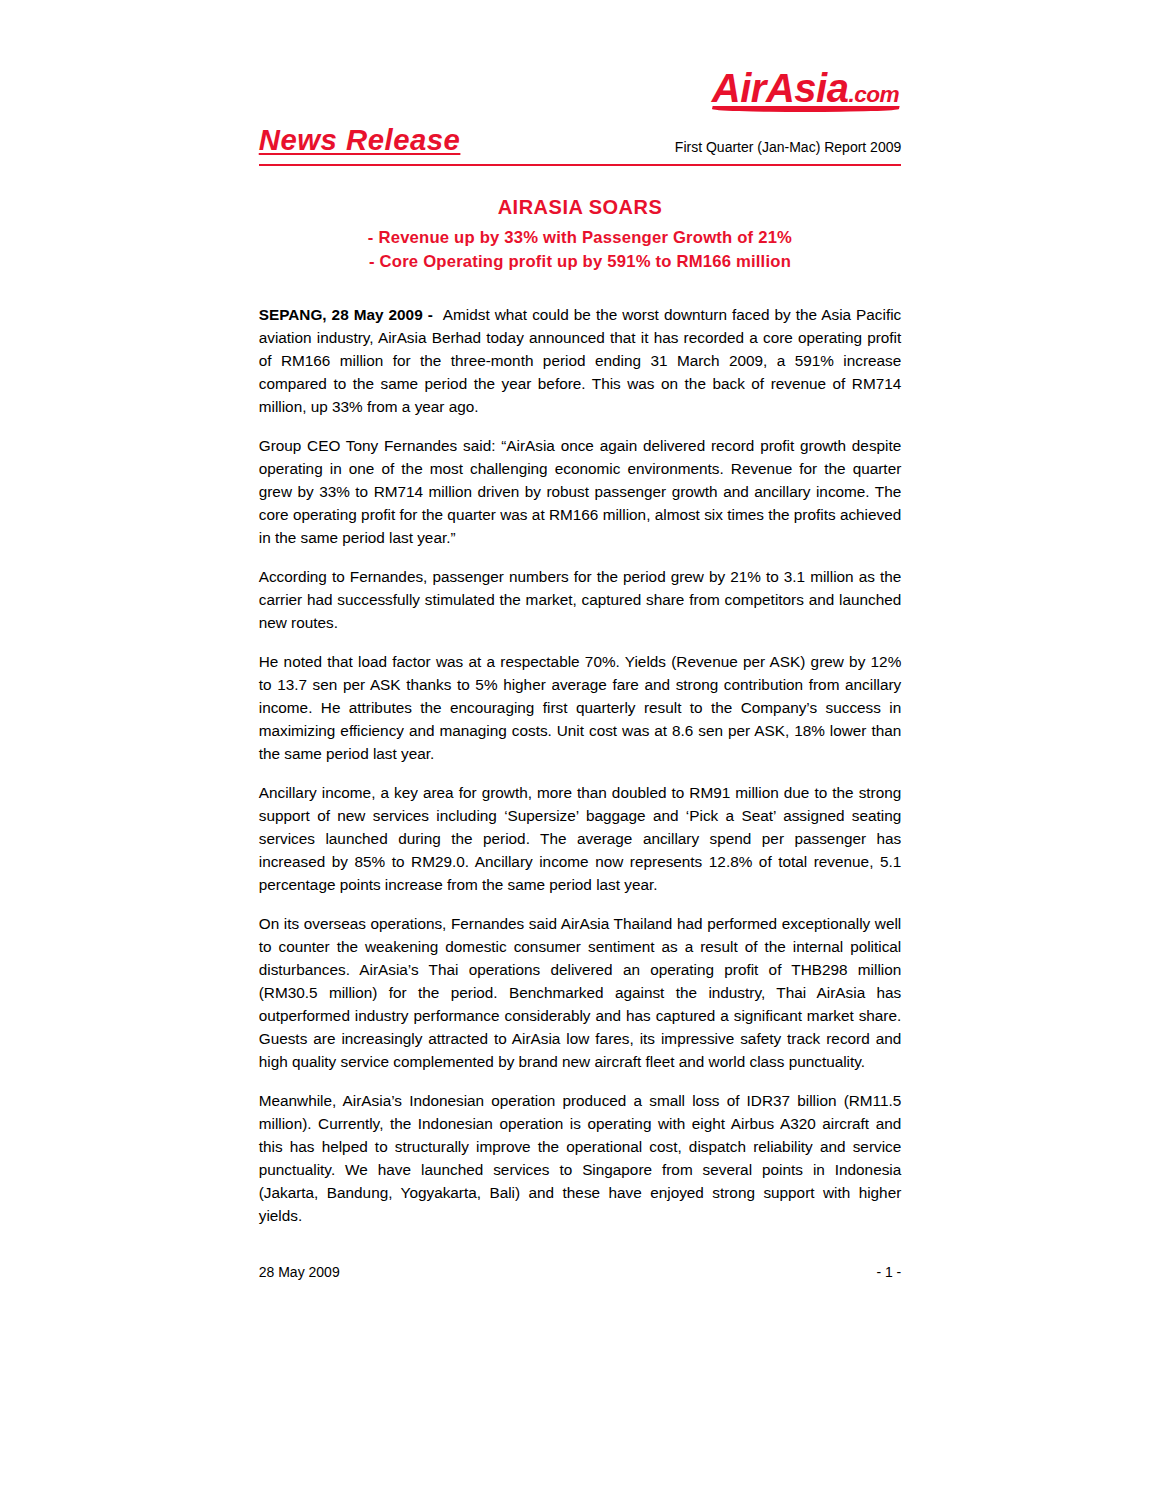AirAsia.com
News Release
First Quarter (Jan-Mac) Report 2009
AIRASIA SOARS
- Revenue up by 33% with Passenger Growth of 21%
- Core Operating profit up by 591% to RM166 million
SEPANG, 28 May 2009 - Amidst what could be the worst downturn faced by the Asia Pacific aviation industry, AirAsia Berhad today announced that it has recorded a core operating profit of RM166 million for the three-month period ending 31 March 2009, a 591% increase compared to the same period the year before. This was on the back of revenue of RM714 million, up 33% from a year ago.
Group CEO Tony Fernandes said: “AirAsia once again delivered record profit growth despite operating in one of the most challenging economic environments. Revenue for the quarter grew by 33% to RM714 million driven by robust passenger growth and ancillary income. The core operating profit for the quarter was at RM166 million, almost six times the profits achieved in the same period last year.”
According to Fernandes, passenger numbers for the period grew by 21% to 3.1 million as the carrier had successfully stimulated the market, captured share from competitors and launched new routes.
He noted that load factor was at a respectable 70%. Yields (Revenue per ASK) grew by 12% to 13.7 sen per ASK thanks to 5% higher average fare and strong contribution from ancillary income. He attributes the encouraging first quarterly result to the Company’s success in maximizing efficiency and managing costs. Unit cost was at 8.6 sen per ASK, 18% lower than the same period last year.
Ancillary income, a key area for growth, more than doubled to RM91 million due to the strong support of new services including ‘Supersize’ baggage and ‘Pick a Seat’ assigned seating services launched during the period. The average ancillary spend per passenger has increased by 85% to RM29.0. Ancillary income now represents 12.8% of total revenue, 5.1 percentage points increase from the same period last year.
On its overseas operations, Fernandes said AirAsia Thailand had performed exceptionally well to counter the weakening domestic consumer sentiment as a result of the internal political disturbances. AirAsia’s Thai operations delivered an operating profit of THB298 million (RM30.5 million) for the period. Benchmarked against the industry, Thai AirAsia has outperformed industry performance considerably and has captured a significant market share. Guests are increasingly attracted to AirAsia low fares, its impressive safety track record and high quality service complemented by brand new aircraft fleet and world class punctuality.
Meanwhile, AirAsia’s Indonesian operation produced a small loss of IDR37 billion (RM11.5 million). Currently, the Indonesian operation is operating with eight Airbus A320 aircraft and this has helped to structurally improve the operational cost, dispatch reliability and service punctuality. We have launched services to Singapore from several points in Indonesia (Jakarta, Bandung, Yogyakarta, Bali) and these have enjoyed strong support with higher yields.
28 May 2009
- 1 -